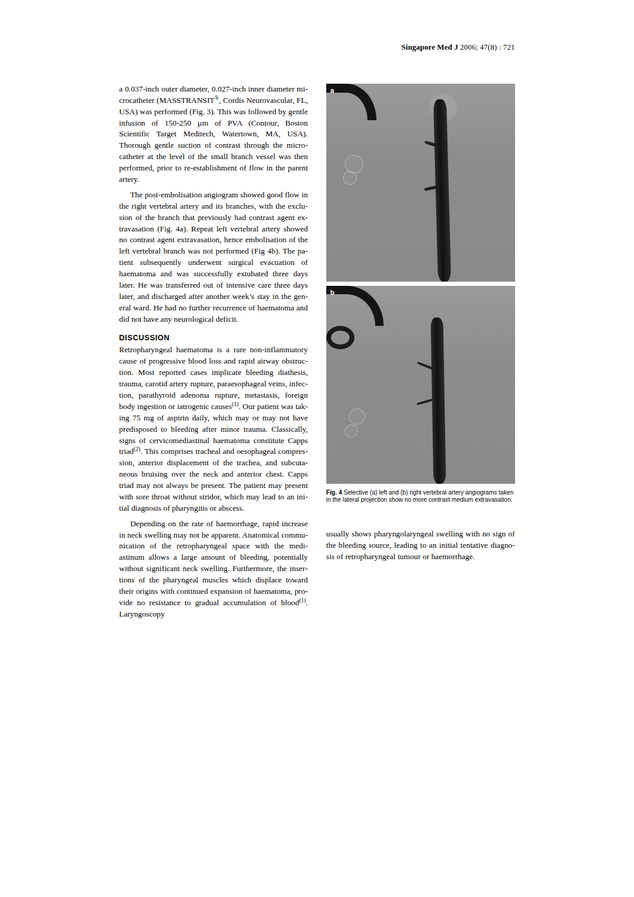Singapore Med J 2006; 47(8) : 721
a 0.037-inch outer diameter, 0.027-inch inner diameter microcatheter (MASSTRANSIT®, Cordis Neurovascular, FL, USA) was performed (Fig. 3). This was followed by gentle infusion of 150-250 µm of PVA (Contour, Boston Scientific Target Meditech, Watertown, MA, USA). Thorough gentle suction of contrast through the microcatheter at the level of the small branch vessel was then performed, prior to re-establishment of flow in the parent artery.
The post-embolisation angiogram showed good flow in the right vertebral artery and its branches, with the exclusion of the branch that previously had contrast agent extravasation (Fig. 4a). Repeat left vertebral artery showed no contrast agent extravasation, hence embolisation of the left vertebral branch was not performed (Fig 4b). The patient subsequently underwent surgical evacuation of haematoma and was successfully extubated three days later. He was transferred out of intensive care three days later, and discharged after another week’s stay in the general ward. He had no further recurrence of haematoma and did not have any neurological deficit.
Discussion
Retropharyngeal haematoma is a rare non-inflammatory cause of progressive blood loss and rapid airway obstruction. Most reported cases implicate bleeding diathesis, trauma, carotid artery rupture, paraesophageal veins, infection, parathyroid adenoma rupture, metastasis, foreign body ingestion or iatrogenic causes(1). Our patient was taking 75 mg of aspirin daily, which may or may not have predisposed to bleeding after minor trauma. Classically, signs of cervicomediastinal haematoma constitute Capps triad(2). This comprises tracheal and oesophageal compression, anterior displacement of the trachea, and subcutaneous bruising over the neck and anterior chest. Capps triad may not always be present. The patient may present with sore throat without stridor, which may lead to an initial diagnosis of pharyngitis or abscess.
Depending on the rate of haemorrhage, rapid increase in neck swelling may not be apparent. Anatomical communication of the retropharyngeal space with the mediastinum allows a large amount of bleeding, potentially without significant neck swelling. Furthermore, the insertions of the pharyngeal muscles which displace toward their origins with continued expansion of haematoma, provide no resistance to gradual accumulation of blood(1). Laryngoscopy
a
b
Fig. 4 Selective (a) left and (b) right vertebral artery angiograms taken in the lateral projection show no more contrast medium extravasation.
usually shows pharyngolaryngeal swelling with no sign of the bleeding source, leading to an initial tentative diagnosis of retropharyngeal tumour or haemorrhage.